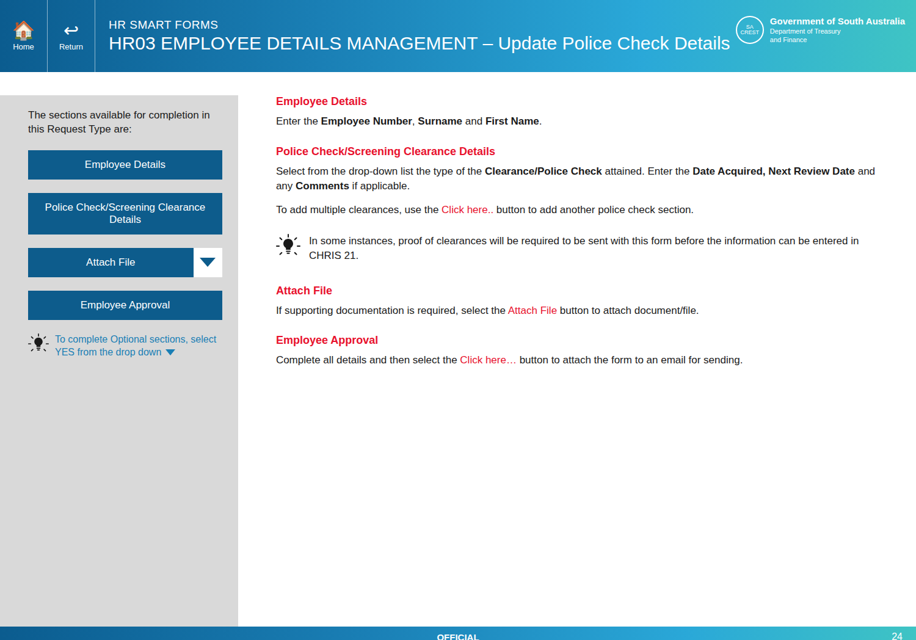🏠 Home ↩ Return
HR SMART FORMS
HR03 EMPLOYEE DETAILS MANAGEMENT – Update Police Check Details
SA
CREST
Government of South Australia Department of Treasury and Finance
The sections available for completion in this Request Type are:
Employee Details Police Check/Screening Clearance Details
Attach File
Employee Approval
To complete Optional sections, select YES from the drop down
Employee Details
Enter the Employee Number, Surname and First Name.
Police Check/Screening Clearance Details
Select from the drop-down list the type of the Clearance/Police Check attained. Enter the Date Acquired, Next Review Date and any Comments if applicable.
To add multiple clearances, use the Click here.. button to add another police check section.
In some instances, proof of clearances will be required to be sent with this form before the information can be entered in CHRIS 21.
Attach File
If supporting documentation is required, select the Attach File button to attach document/file.
Employee Approval
Complete all details and then select the Click here… button to attach the form to an email for sending.
OFFICIAL 24